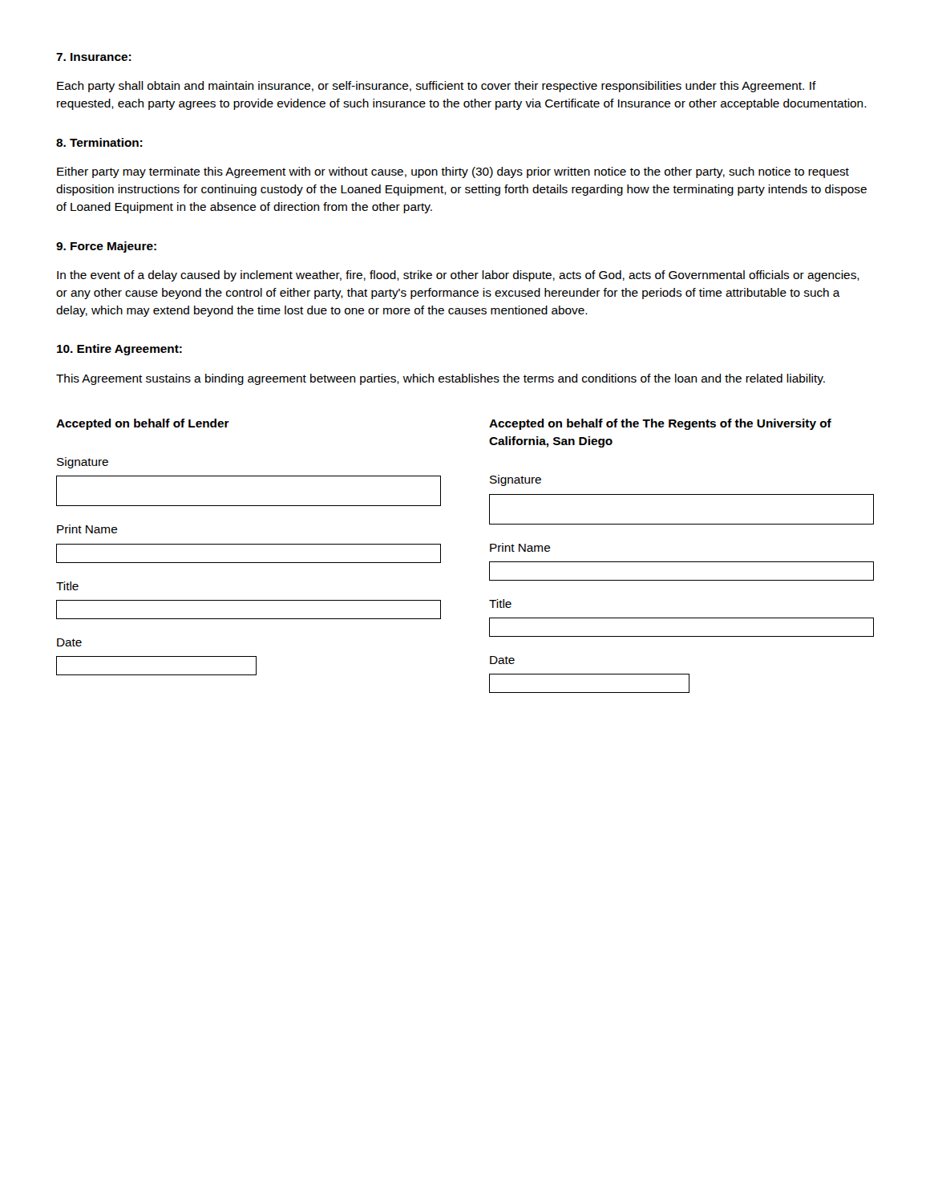7. Insurance:
Each party shall obtain and maintain insurance, or self-insurance, sufficient to cover their respective responsibilities under this Agreement. If requested, each party agrees to provide evidence of such insurance to the other party via Certificate of Insurance or other acceptable documentation.
8. Termination:
Either party may terminate this Agreement with or without cause, upon thirty (30) days prior written notice to the other party, such notice to request disposition instructions for continuing custody of the Loaned Equipment, or setting forth details regarding how the terminating party intends to dispose of Loaned Equipment in the absence of direction from the other party.
9. Force Majeure:
In the event of a delay caused by inclement weather, fire, flood, strike or other labor dispute, acts of God, acts of Governmental officials or agencies, or any other cause beyond the control of either party, that party's performance is excused hereunder for the periods of time attributable to such a delay, which may extend beyond the time lost due to one or more of the causes mentioned above.
10. Entire Agreement:
This Agreement sustains a binding agreement between parties, which establishes the terms and conditions of the loan and the related liability.
| Accepted on behalf of Lender Signature Print Name Title Date | Accepted on behalf of the The Regents of the University of California, San Diego Signature Print Name Title Date |